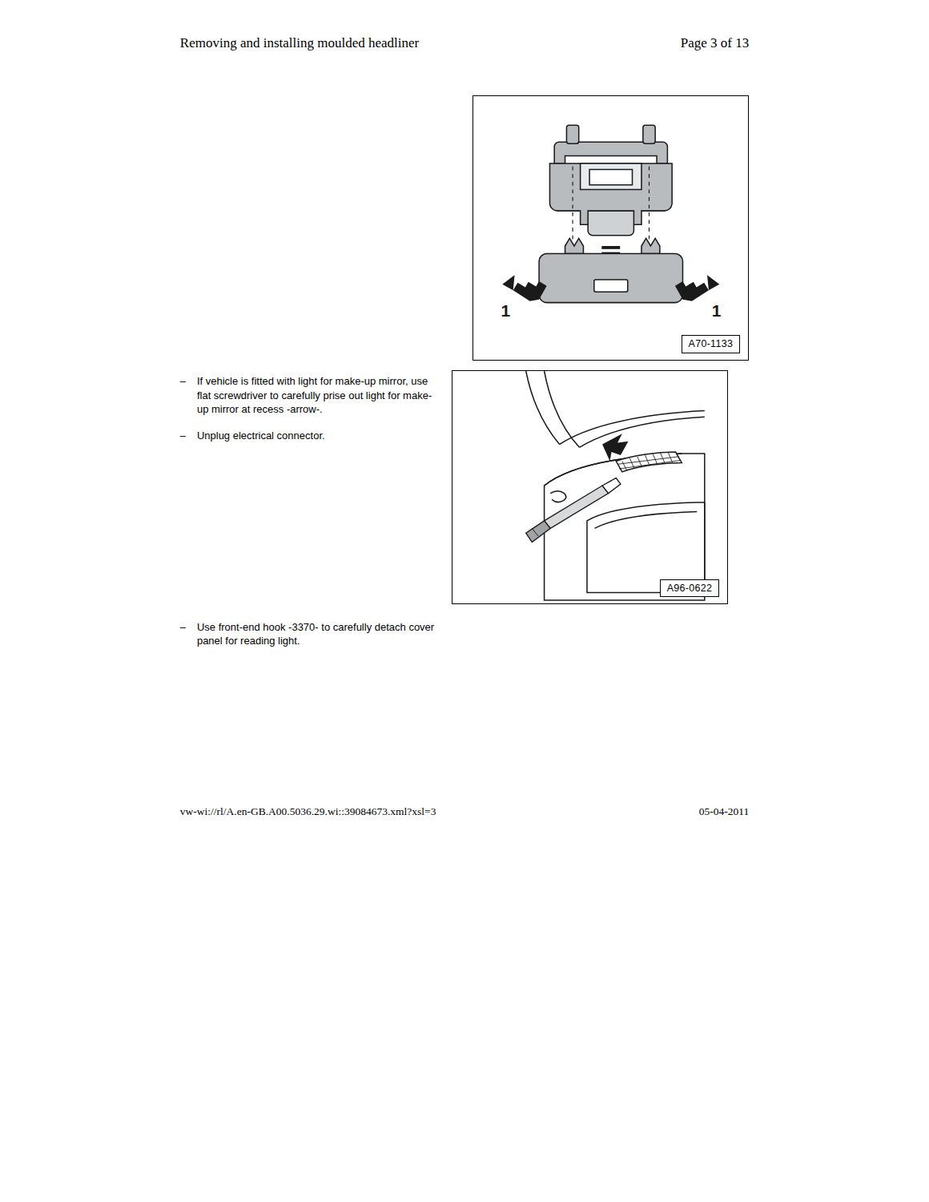Removing and installing moulded headliner
Page 3 of 13
2 1 1
A70-1133
–
If vehicle is fitted with light for make-up mirror, use flat screwdriver to carefully prise out light for make-up mirror at recess -arrow-.
–
Unplug electrical connector.
A96-0622
–
Use front-end hook -3370- to carefully detach cover panel for reading light.
vw-wi://rl/A.en-GB.A00.5036.29.wi::39084673.xml?xsl=3
05-04-2011